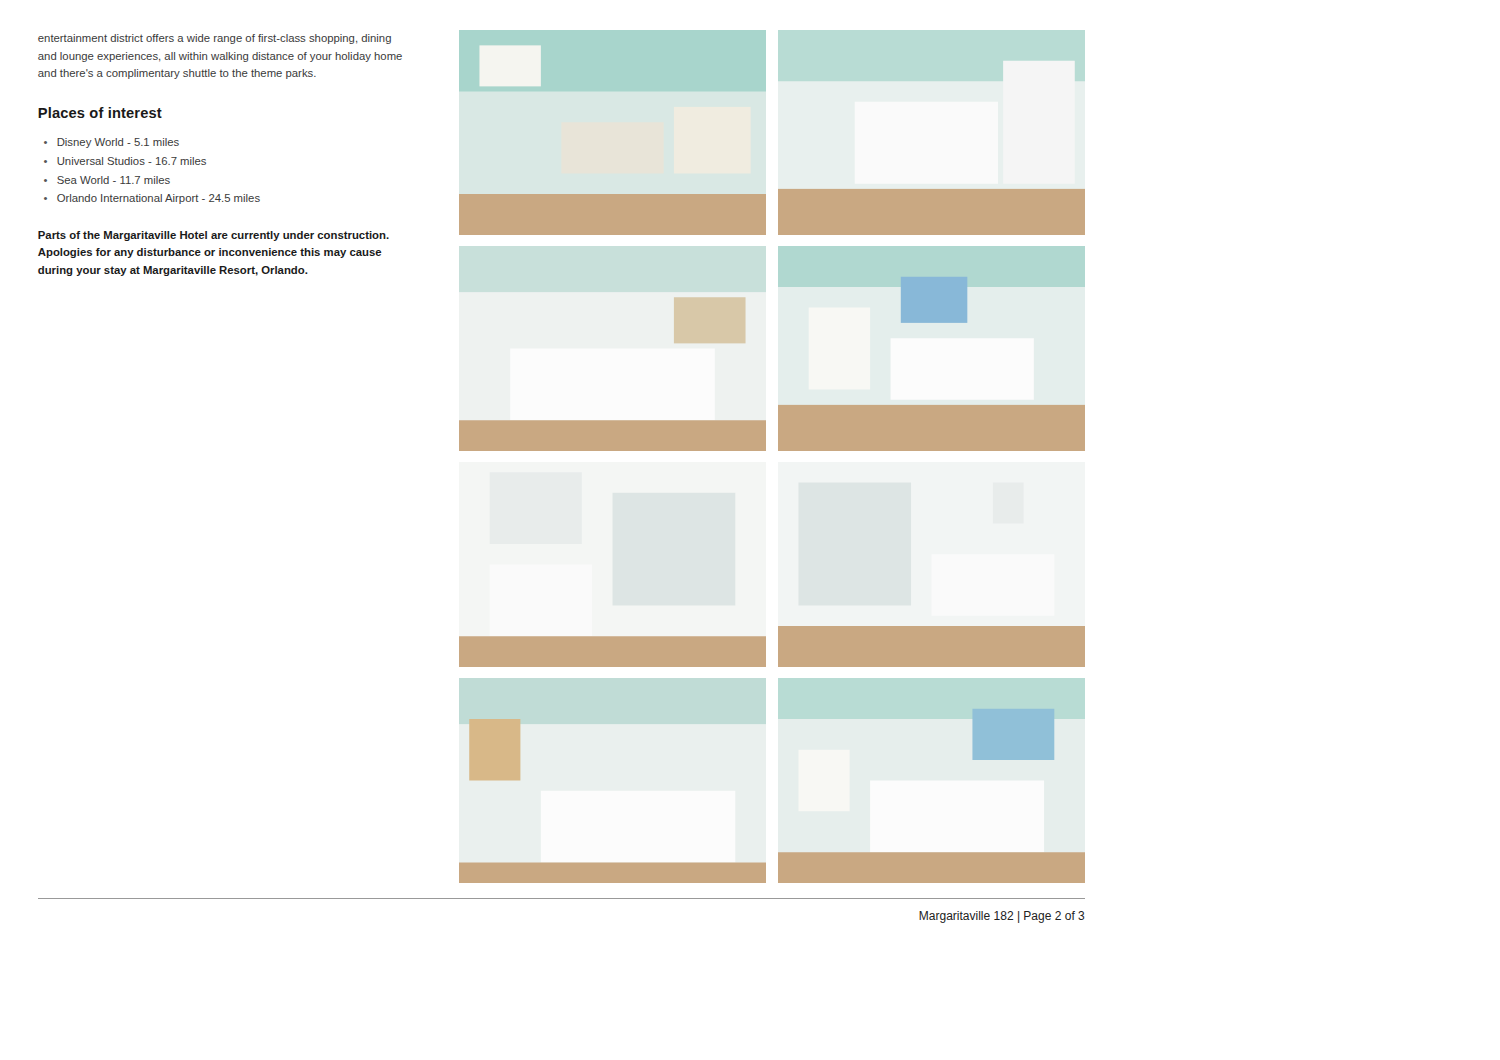entertainment district offers a wide range of first-class shopping, dining and lounge experiences, all within walking distance of your holiday home and there's a complimentary shuttle to the theme parks.
Places of interest
Disney World - 5.1 miles
Universal Studios - 16.7 miles
Sea World - 11.7 miles
Orlando International Airport - 24.5 miles
Parts of the Margaritaville Hotel are currently under construction. Apologies for any disturbance or inconvenience this may cause during your stay at Margaritaville Resort, Orlando.
Margaritaville 182 | Page 2 of 3